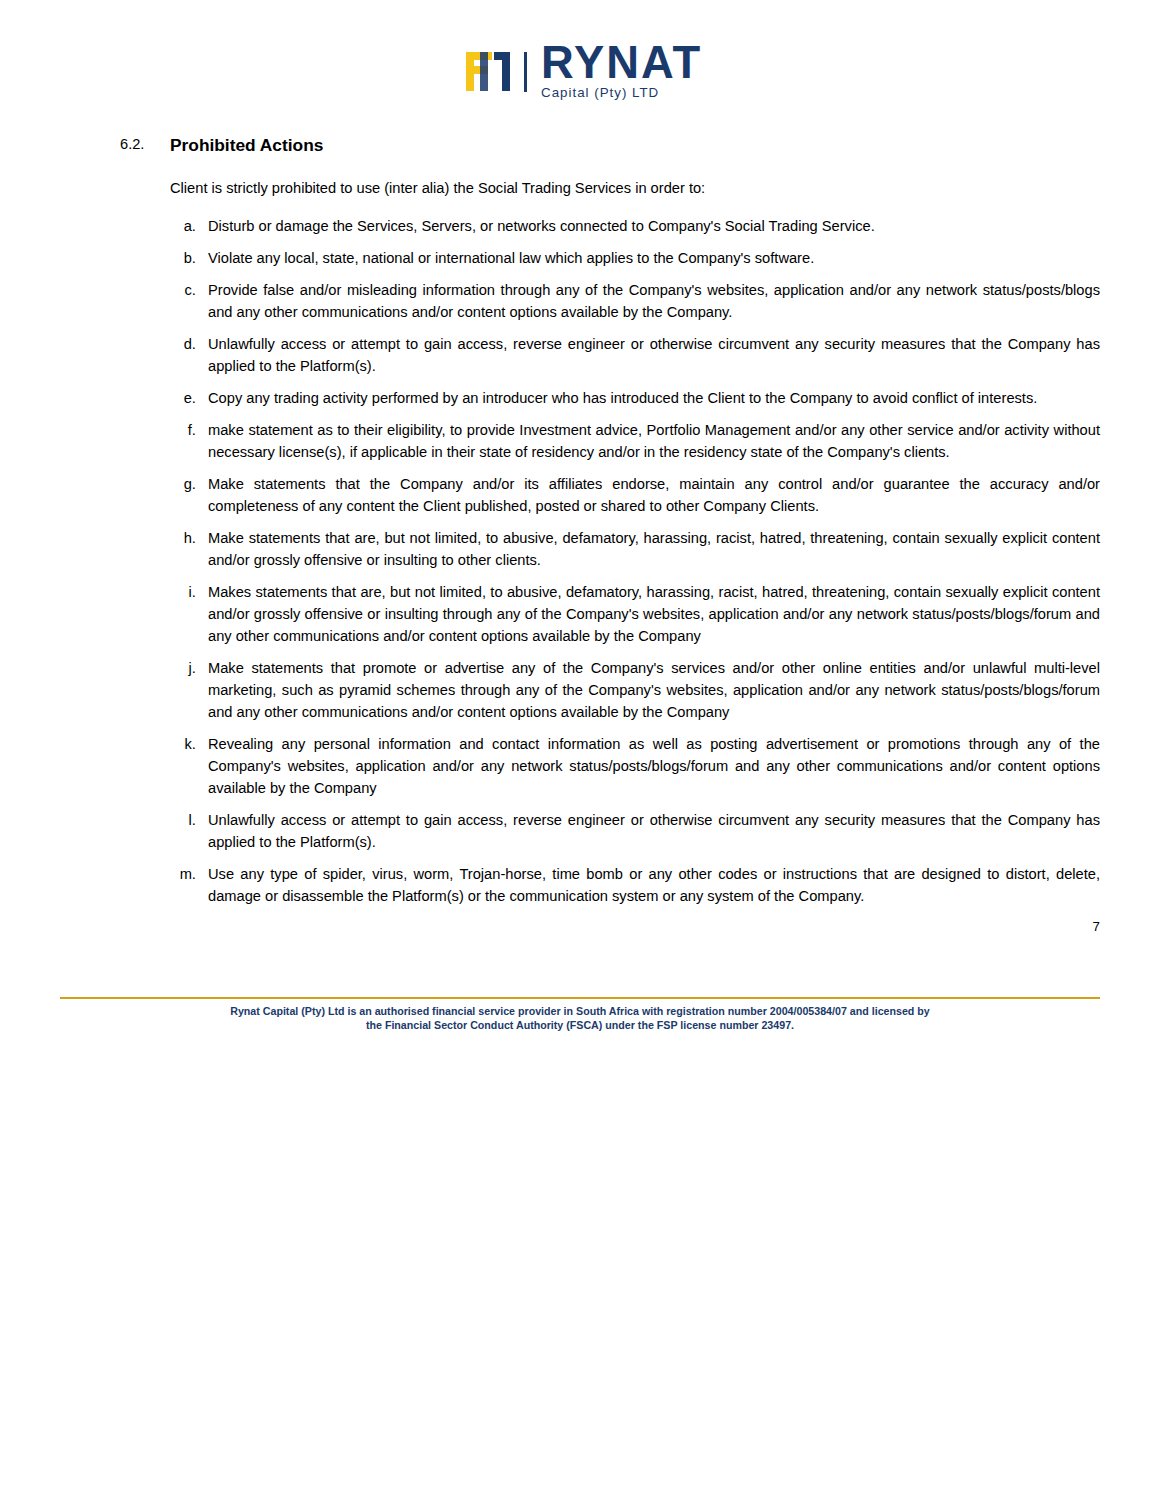RYNAT
Capital (Pty) LTD
6.2. Prohibited Actions
Client is strictly prohibited to use (inter alia) the Social Trading Services in order to:
Disturb or damage the Services, Servers, or networks connected to Company's Social Trading Service.
Violate any local, state, national or international law which applies to the Company's software.
Provide false and/or misleading information through any of the Company's websites, application and/or any network status/posts/blogs and any other communications and/or content options available by the Company.
Unlawfully access or attempt to gain access, reverse engineer or otherwise circumvent any security measures that the Company has applied to the Platform(s).
Copy any trading activity performed by an introducer who has introduced the Client to the Company to avoid conflict of interests.
make statement as to their eligibility, to provide Investment advice, Portfolio Management and/or any other service and/or activity without necessary license(s), if applicable in their state of residency and/or in the residency state of the Company's clients.
Make statements that the Company and/or its affiliates endorse, maintain any control and/or guarantee the accuracy and/or completeness of any content the Client published, posted or shared to other Company Clients.
Make statements that are, but not limited, to abusive, defamatory, harassing, racist, hatred, threatening, contain sexually explicit content and/or grossly offensive or insulting to other clients.
Makes statements that are, but not limited, to abusive, defamatory, harassing, racist, hatred, threatening, contain sexually explicit content and/or grossly offensive or insulting through any of the Company's websites, application and/or any network status/posts/blogs/forum and any other communications and/or content options available by the Company
Make statements that promote or advertise any of the Company's services and/or other online entities and/or unlawful multi-level marketing, such as pyramid schemes through any of the Company's websites, application and/or any network status/posts/blogs/forum and any other communications and/or content options available by the Company
Revealing any personal information and contact information as well as posting advertisement or promotions through any of the Company's websites, application and/or any network status/posts/blogs/forum and any other communications and/or content options available by the Company
Unlawfully access or attempt to gain access, reverse engineer or otherwise circumvent any security measures that the Company has applied to the Platform(s).
Use any type of spider, virus, worm, Trojan-horse, time bomb or any other codes or instructions that are designed to distort, delete, damage or disassemble the Platform(s) or the communication system or any system of the Company.
7
Rynat Capital (Pty) Ltd is an authorised financial service provider in South Africa with registration number 2004/005384/07 and licensed by
the Financial Sector Conduct Authority (FSCA) under the FSP license number 23497.